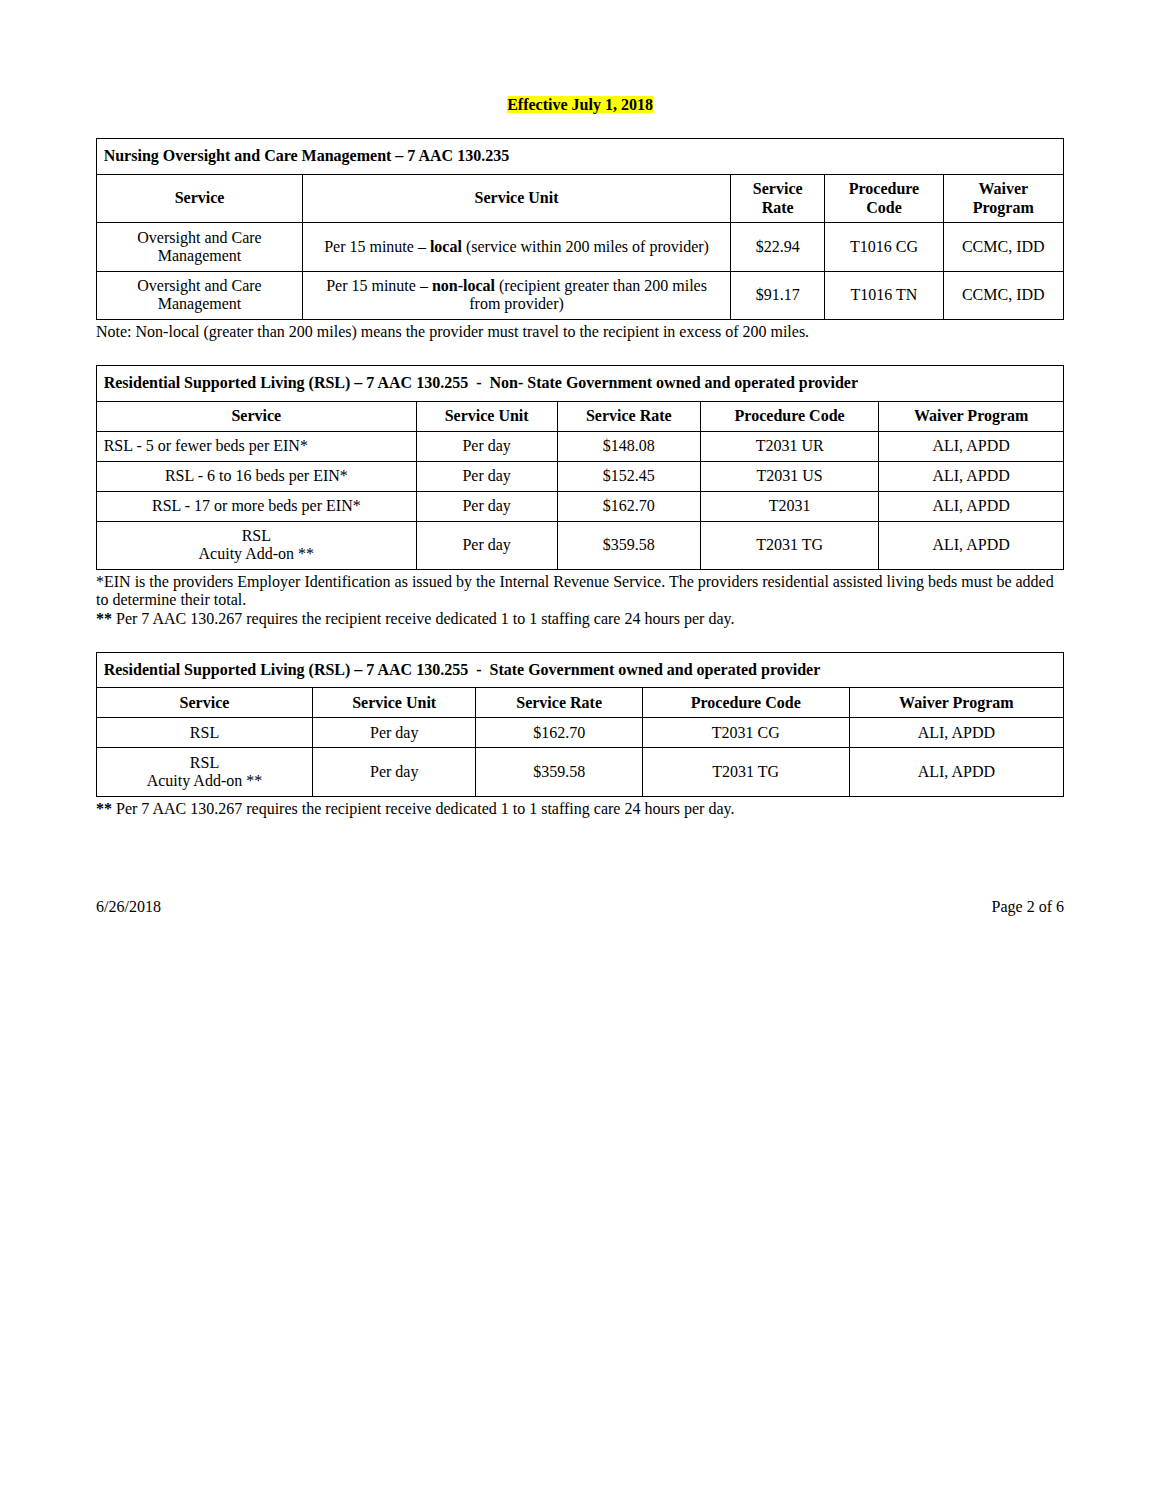Effective July 1, 2018
| Nursing Oversight and Care Management – 7 AAC 130.235 |
| Service | Service Unit | Service Rate | Procedure Code | Waiver Program |
| Oversight and Care Management | Per 15 minute – local (service within 200 miles of provider) | $22.94 | T1016 CG | CCMC, IDD |
| Oversight and Care Management | Per 15 minute – non-local (recipient greater than 200 miles from provider) | $91.17 | T1016 TN | CCMC, IDD |
Note: Non-local (greater than 200 miles) means the provider must travel to the recipient in excess of 200 miles.
| Residential Supported Living (RSL) – 7 AAC 130.255 - Non- State Government owned and operated provider |
| Service | Service Unit | Service Rate | Procedure Code | Waiver Program |
| RSL - 5 or fewer beds per EIN* | Per day | $148.08 | T2031 UR | ALI, APDD |
| RSL - 6 to 16 beds per EIN* | Per day | $152.45 | T2031 US | ALI, APDD |
| RSL - 17 or more beds per EIN* | Per day | $162.70 | T2031 | ALI, APDD |
| RSL Acuity Add-on ** | Per day | $359.58 | T2031 TG | ALI, APDD |
*EIN is the providers Employer Identification as issued by the Internal Revenue Service. The providers residential assisted living beds must be added to determine their total.
** Per 7 AAC 130.267 requires the recipient receive dedicated 1 to 1 staffing care 24 hours per day.
| Residential Supported Living (RSL) – 7 AAC 130.255 - State Government owned and operated provider |
| Service | Service Unit | Service Rate | Procedure Code | Waiver Program |
| RSL | Per day | $162.70 | T2031 CG | ALI, APDD |
| RSL Acuity Add-on ** | Per day | $359.58 | T2031 TG | ALI, APDD |
** Per 7 AAC 130.267 requires the recipient receive dedicated 1 to 1 staffing care 24 hours per day.
6/26/2018 Page 2 of 6